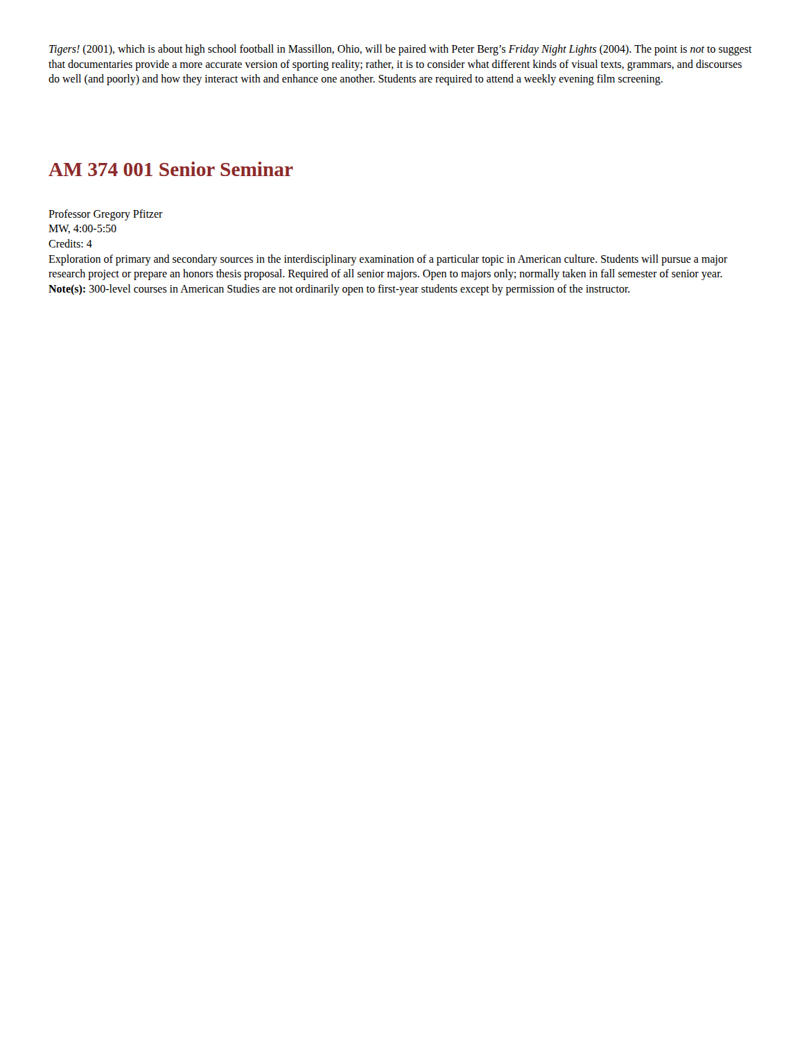Tigers! (2001), which is about high school football in Massillon, Ohio, will be paired with Peter Berg’s Friday Night Lights (2004). The point is not to suggest that documentaries provide a more accurate version of sporting reality; rather, it is to consider what different kinds of visual texts, grammars, and discourses do well (and poorly) and how they interact with and enhance one another. Students are required to attend a weekly evening film screening.
AM 374 001 Senior Seminar
Professor Gregory Pfitzer
MW, 4:00-5:50
Credits: 4
Exploration of primary and secondary sources in the interdisciplinary examination of a particular topic in American culture. Students will pursue a major research project or prepare an honors thesis proposal. Required of all senior majors. Open to majors only; normally taken in fall semester of senior year.
Note(s): 300-level courses in American Studies are not ordinarily open to first-year students except by permission of the instructor.